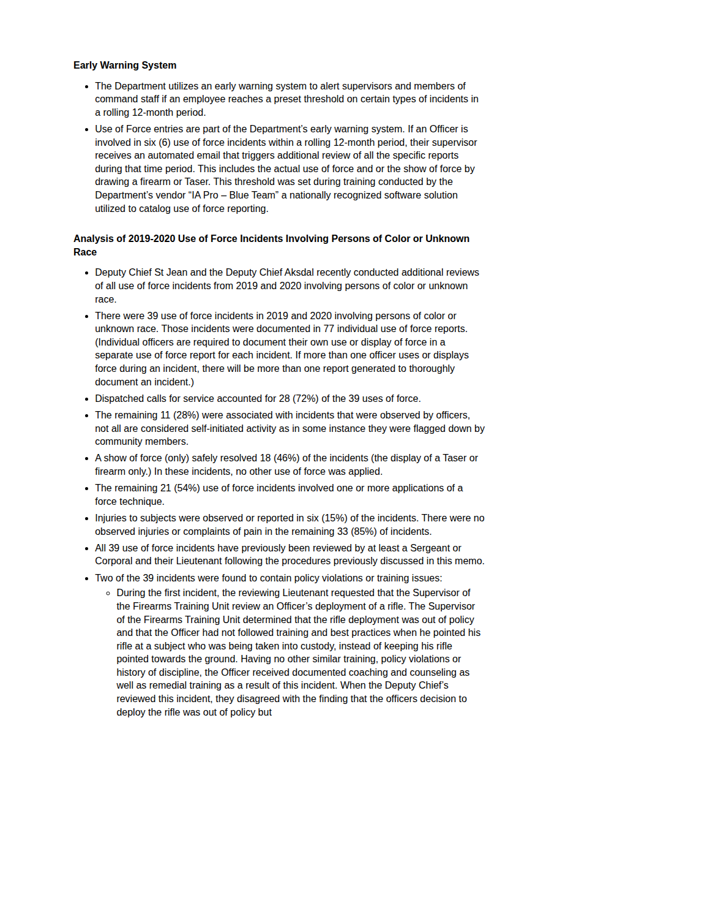Early Warning System
The Department utilizes an early warning system to alert supervisors and members of command staff if an employee reaches a preset threshold on certain types of incidents in a rolling 12-month period.
Use of Force entries are part of the Department’s early warning system. If an Officer is involved in six (6) use of force incidents within a rolling 12-month period, their supervisor receives an automated email that triggers additional review of all the specific reports during that time period. This includes the actual use of force and or the show of force by drawing a firearm or Taser. This threshold was set during training conducted by the Department’s vendor “IA Pro – Blue Team” a nationally recognized software solution utilized to catalog use of force reporting.
Analysis of 2019-2020 Use of Force Incidents Involving Persons of Color or Unknown Race
Deputy Chief St Jean and the Deputy Chief Aksdal recently conducted additional reviews of all use of force incidents from 2019 and 2020 involving persons of color or unknown race.
There were 39 use of force incidents in 2019 and 2020 involving persons of color or unknown race. Those incidents were documented in 77 individual use of force reports. (Individual officers are required to document their own use or display of force in a separate use of force report for each incident. If more than one officer uses or displays force during an incident, there will be more than one report generated to thoroughly document an incident.)
Dispatched calls for service accounted for 28 (72%) of the 39 uses of force.
The remaining 11 (28%) were associated with incidents that were observed by officers, not all are considered self-initiated activity as in some instance they were flagged down by community members.
A show of force (only) safely resolved 18 (46%) of the incidents (the display of a Taser or firearm only.) In these incidents, no other use of force was applied.
The remaining 21 (54%) use of force incidents involved one or more applications of a force technique.
Injuries to subjects were observed or reported in six (15%) of the incidents. There were no observed injuries or complaints of pain in the remaining 33 (85%) of incidents.
All 39 use of force incidents have previously been reviewed by at least a Sergeant or Corporal and their Lieutenant following the procedures previously discussed in this memo.
Two of the 39 incidents were found to contain policy violations or training issues:
During the first incident, the reviewing Lieutenant requested that the Supervisor of the Firearms Training Unit review an Officer’s deployment of a rifle. The Supervisor of the Firearms Training Unit determined that the rifle deployment was out of policy and that the Officer had not followed training and best practices when he pointed his rifle at a subject who was being taken into custody, instead of keeping his rifle pointed towards the ground. Having no other similar training, policy violations or history of discipline, the Officer received documented coaching and counseling as well as remedial training as a result of this incident. When the Deputy Chief’s reviewed this incident, they disagreed with the finding that the officers decision to deploy the rifle was out of policy but